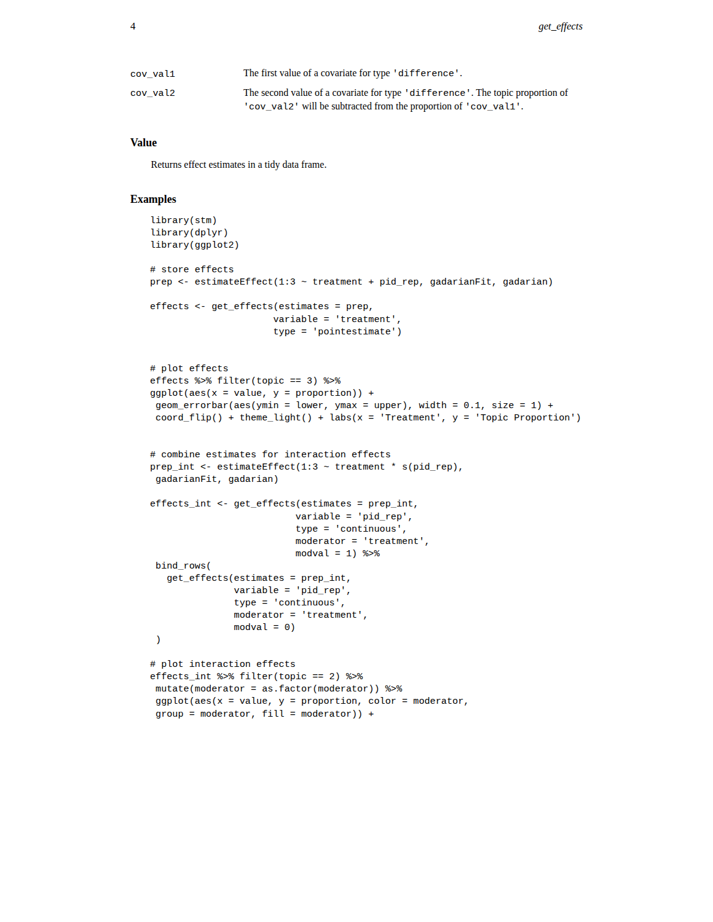4 get_effects
cov_val1
The first value of a covariate for type 'difference'.
cov_val2
The second value of a covariate for type 'difference'. The topic proportion of 'cov_val2' will be subtracted from the proportion of 'cov_val1'.
Value
Returns effect estimates in a tidy data frame.
Examples
library(stm)
library(dplyr)
library(ggplot2)

# store effects
prep <- estimateEffect(1:3 ~ treatment + pid_rep, gadarianFit, gadarian)

effects <- get_effects(estimates = prep,
                      variable = 'treatment',
                      type = 'pointestimate')


# plot effects
effects %>% filter(topic == 3) %>%
ggplot(aes(x = value, y = proportion)) +
 geom_errorbar(aes(ymin = lower, ymax = upper), width = 0.1, size = 1) +
 coord_flip() + theme_light() + labs(x = 'Treatment', y = 'Topic Proportion')


# combine estimates for interaction effects
prep_int <- estimateEffect(1:3 ~ treatment * s(pid_rep),
 gadarianFit, gadarian)

effects_int <- get_effects(estimates = prep_int,
                          variable = 'pid_rep',
                          type = 'continuous',
                          moderator = 'treatment',
                          modval = 1) %>%
 bind_rows(
   get_effects(estimates = prep_int,
               variable = 'pid_rep',
               type = 'continuous',
               moderator = 'treatment',
               modval = 0)
 )

# plot interaction effects
effects_int %>% filter(topic == 2) %>%
 mutate(moderator = as.factor(moderator)) %>%
 ggplot(aes(x = value, y = proportion, color = moderator,
 group = moderator, fill = moderator)) +